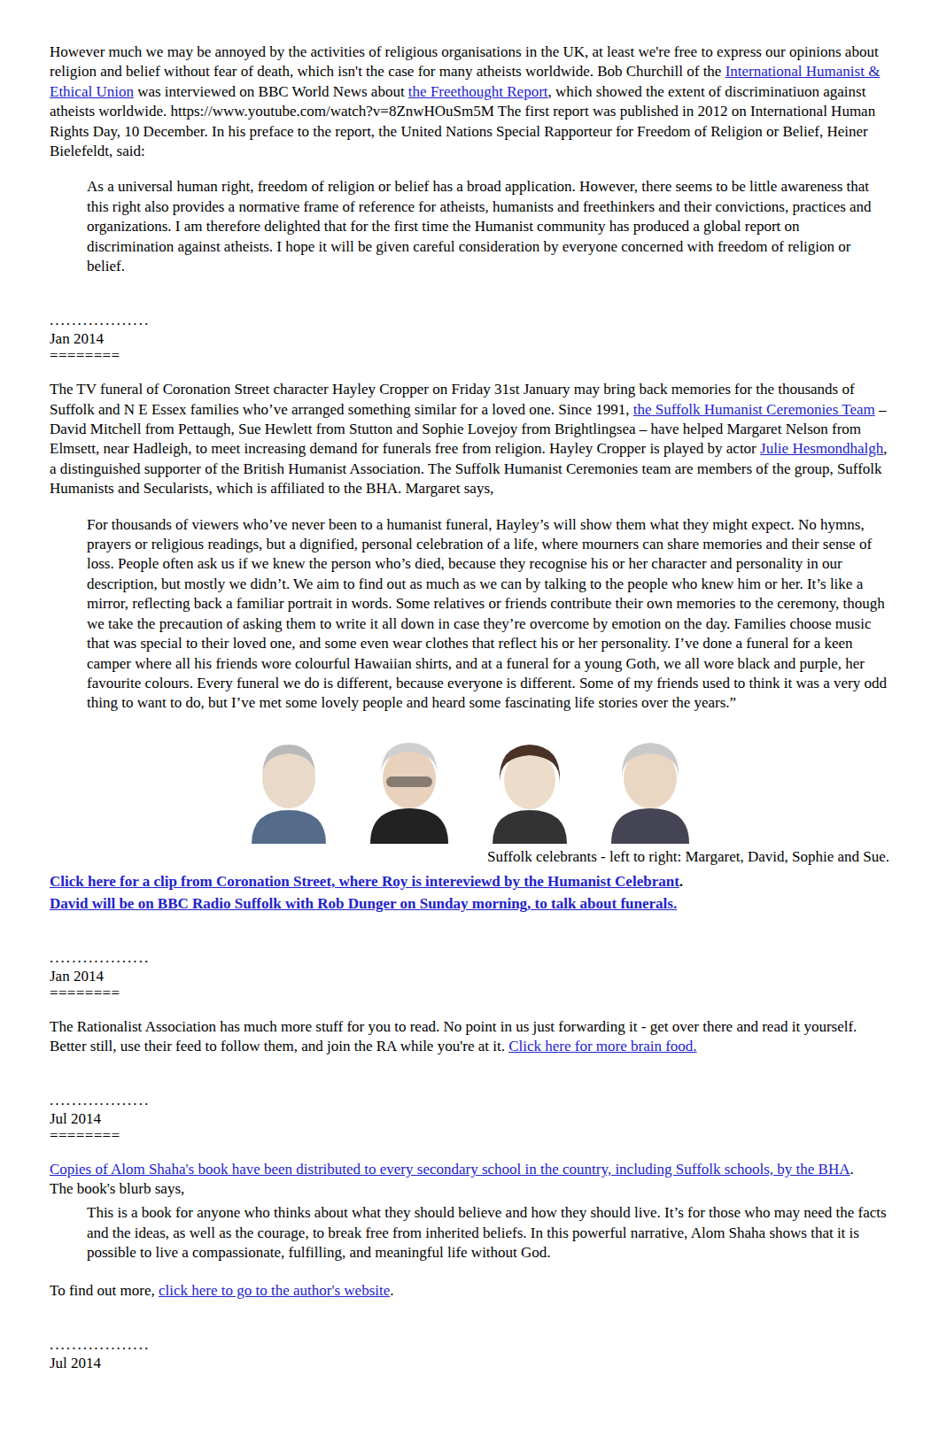However much we may be annoyed by the activities of religious organisations in the UK, at least we're free to express our opinions about religion and belief without fear of death, which isn't the case for many atheists worldwide. Bob Churchill of the International Humanist & Ethical Union was interviewed on BBC World News about the Freethought Report, which showed the extent of discriminatiuon against atheists worldwide. https://www.youtube.com/watch?v=8ZnwHOuSm5M The first report was published in 2012 on International Human Rights Day, 10 December. In his preface to the report, the United Nations Special Rapporteur for Freedom of Religion or Belief, Heiner Bielefeldt, said:
As a universal human right, freedom of religion or belief has a broad application. However, there seems to be little awareness that this right also provides a normative frame of reference for atheists, humanists and freethinkers and their convictions, practices and organizations. I am therefore delighted that for the first time the Humanist community has produced a global report on discrimination against atheists. I hope it will be given careful consideration by everyone concerned with freedom of religion or belief.
..................
Jan 2014
========
The TV funeral of Coronation Street character Hayley Cropper on Friday 31st January may bring back memories for the thousands of Suffolk and N E Essex families who’ve arranged something similar for a loved one. Since 1991, the Suffolk Humanist Ceremonies Team – David Mitchell from Pettaugh, Sue Hewlett from Stutton and Sophie Lovejoy from Brightlingsea – have helped Margaret Nelson from Elmsett, near Hadleigh, to meet increasing demand for funerals free from religion. Hayley Cropper is played by actor Julie Hesmondhalgh, a distinguished supporter of the British Humanist Association. The Suffolk Humanist Ceremonies team are members of the group, Suffolk Humanists and Secularists, which is affiliated to the BHA. Margaret says,
For thousands of viewers who’ve never been to a humanist funeral, Hayley’s will show them what they might expect. No hymns, prayers or religious readings, but a dignified, personal celebration of a life, where mourners can share memories and their sense of loss. People often ask us if we knew the person who’s died, because they recognise his or her character and personality in our description, but mostly we didn’t. We aim to find out as much as we can by talking to the people who knew him or her. It’s like a mirror, reflecting back a familiar portrait in words. Some relatives or friends contribute their own memories to the ceremony, though we take the precaution of asking them to write it all down in case they’re overcome by emotion on the day. Families choose music that was special to their loved one, and some even wear clothes that reflect his or her personality. I’ve done a funeral for a keen camper where all his friends wore colourful Hawaiian shirts, and at a funeral for a young Goth, we all wore black and purple, her favourite colours. Every funeral we do is different, because everyone is different. Some of my friends used to think it was a very odd thing to want to do, but I’ve met some lovely people and heard some fascinating life stories over the years.”
Suffolk celebrants - left to right: Margaret, David, Sophie and Sue.
Click here for a clip from Coronation Street, where Roy is intereviewd by the Humanist Celebrant.
David will be on BBC Radio Suffolk with Rob Dunger on Sunday morning, to talk about funerals.
..................
Jan 2014
========
The Rationalist Association has much more stuff for you to read. No point in us just forwarding it - get over there and read it yourself. Better still, use their feed to follow them, and join the RA while you're at it. Click here for more brain food.
..................
Jul 2014
========
Copies of Alom Shaha's book have been distributed to every secondary school in the country, including Suffolk schools, by the BHA.
The book's blurb says,
This is a book for anyone who thinks about what they should believe and how they should live. It’s for those who may need the facts and the ideas, as well as the courage, to break free from inherited beliefs. In this powerful narrative, Alom Shaha shows that it is possible to live a compassionate, fulfilling, and meaningful life without God.
To find out more, click here to go to the author's website.
..................
Jul 2014